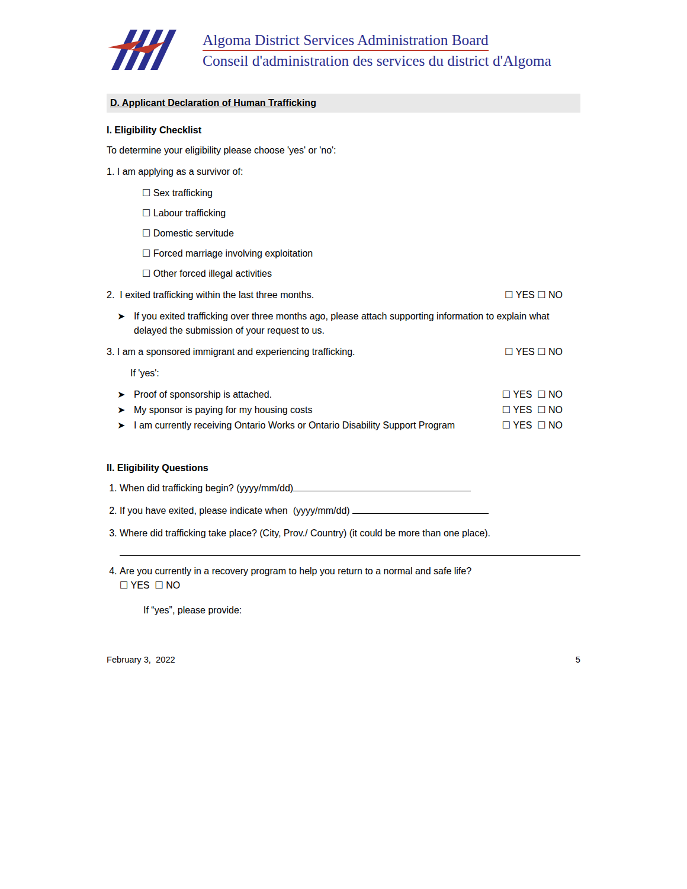Algoma District Services Administration Board
Conseil d'administration des services du district d'Algoma
D. Applicant Declaration of Human Trafficking
I. Eligibility Checklist
To determine your eligibility please choose 'yes' or 'no':
1. I am applying as a survivor of:
☐ Sex trafficking
☐ Labour trafficking
☐ Domestic servitude
☐ Forced marriage involving exploitation
☐ Other forced illegal activities
2. I exited trafficking within the last three months. ☐ YES ☐ NO
➤ If you exited trafficking over three months ago, please attach supporting information to explain what delayed the submission of your request to us.
3. I am a sponsored immigrant and experiencing trafficking. ☐ YES ☐ NO
If 'yes':
➤ Proof of sponsorship is attached. ☐ YES ☐ NO
➤ My sponsor is paying for my housing costs ☐ YES ☐ NO
➤ I am currently receiving Ontario Works or Ontario Disability Support Program ☐ YES ☐ NO
II. Eligibility Questions
When did trafficking begin? (yyyy/mm/dd)
If you have exited, please indicate when (yyyy/mm/dd)
Where did trafficking take place? (City, Prov./ Country) (it could be more than one place).
Are you currently in a recovery program to help you return to a normal and safe life?
☐ YES ☐ NO
If “yes”, please provide:
February 3, 2022 5